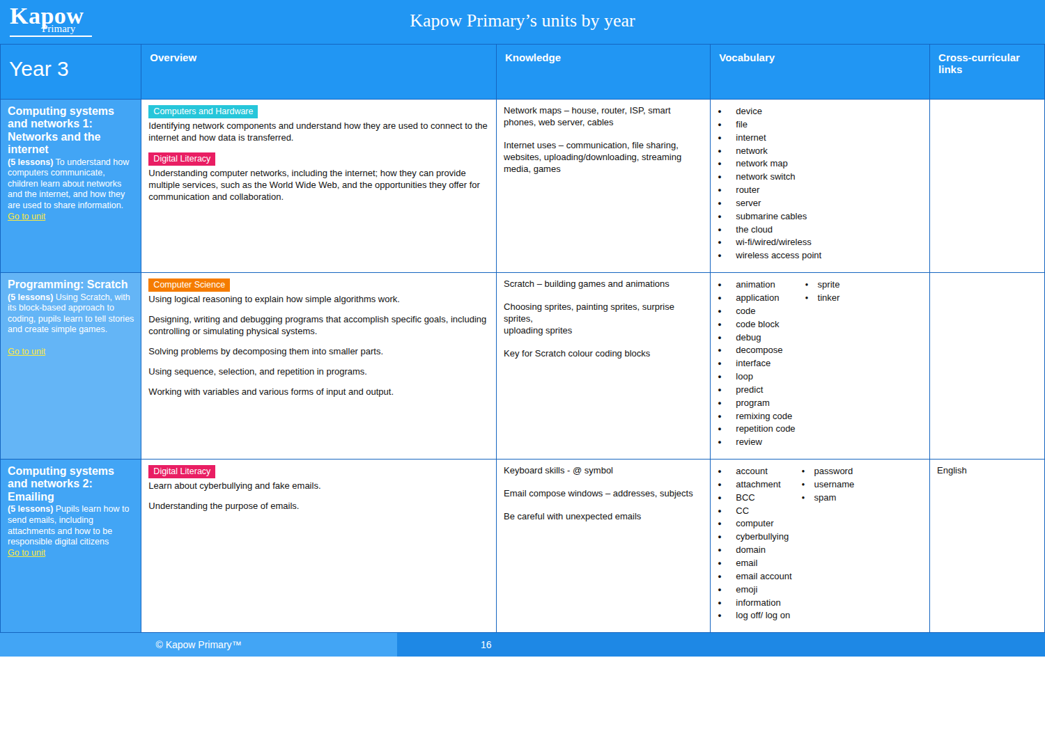Kapow Primary
Kapow Primary’s units by year
| Year 3 | Overview | Knowledge | Vocabulary | Cross-curricular links |
| --- | --- | --- | --- | --- |
| Computing systems and networks 1: Networks and the internet (5 lessons) To understand how computers communicate, children learn about networks and the internet, and how they are used to share information. Go to unit | Computers and Hardware Identifying network components and understand how they are used to connect to the internet and how data is transferred. Digital Literacy Understanding computer networks, including the internet; how they can provide multiple services, such as the World Wide Web, and the opportunities they offer for communication and collaboration. | Network maps – house, router, ISP, smart phones, web server, cables Internet uses – communication, file sharing, websites, uploading/downloading, streaming media, games | device file internet network network map network switch router server submarine cables the cloud wi-fi/wired/wireless wireless access point | |
| Programming: Scratch (5 lessons) Using Scratch, with its block-based approach to coding, pupils learn to tell stories and create simple games. Go to unit | Computer Science Using logical reasoning to explain how simple algorithms work. Designing, writing and debugging programs that accomplish specific goals, including controlling or simulating physical systems. Solving problems by decomposing them into smaller parts. Using sequence, selection, and repetition in programs. Working with variables and various forms of input and output. | Scratch – building games and animations Choosing sprites, painting sprites, surprise sprites, uploading sprites Key for Scratch colour coding blocks | animation application code code block debug decompose interface loop predict program remixing code repetition code review sprite tinker | |
| Computing systems and networks 2: Emailing (5 lessons) Pupils learn how to send emails, including attachments and how to be responsible digital citizens Go to unit | Digital Literacy Learn about cyberbullying and fake emails. Understanding the purpose of emails. | Keyboard skills - @ symbol Email compose windows – addresses, subjects Be careful with unexpected emails | account attachment BCC CC computer cyberbullying domain email email account emoji information log off/ log on password username spam | English |
© Kapow Primary™
16